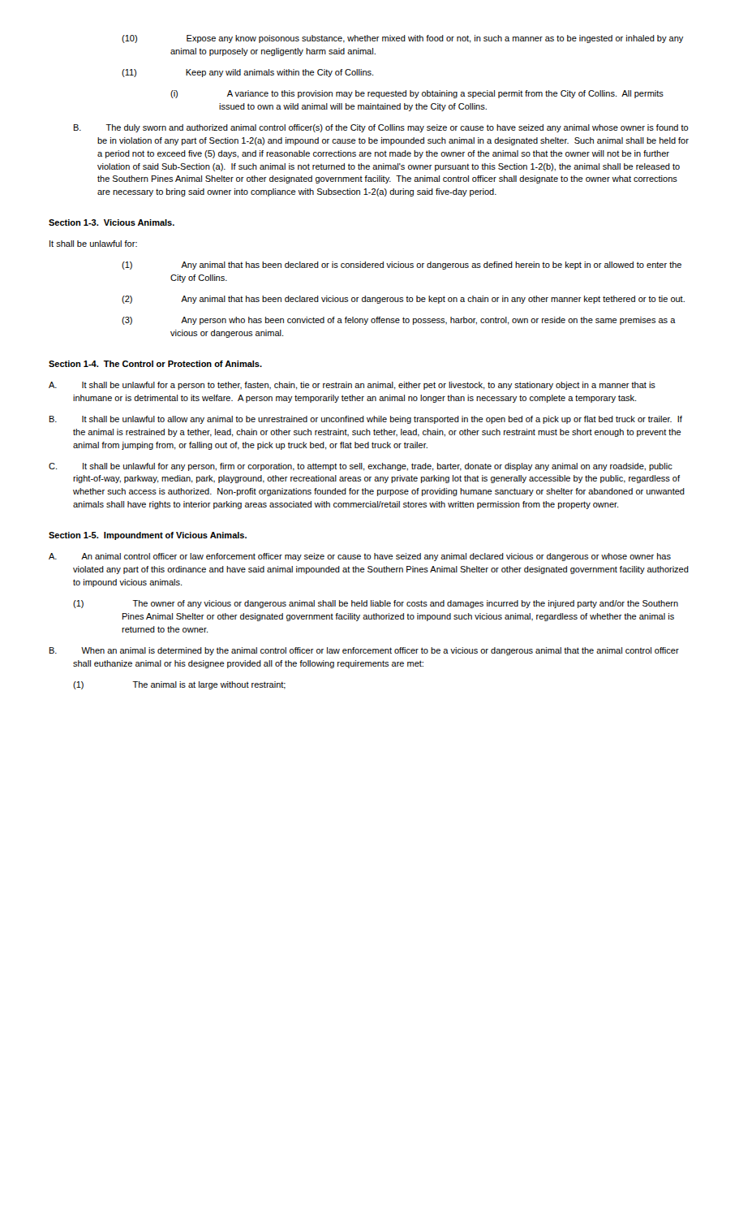(10) Expose any know poisonous substance, whether mixed with food or not, in such a manner as to be ingested or inhaled by any animal to purposely or negligently harm said animal.
(11) Keep any wild animals within the City of Collins.
(i) A variance to this provision may be requested by obtaining a special permit from the City of Collins. All permits issued to own a wild animal will be maintained by the City of Collins.
B. The duly sworn and authorized animal control officer(s) of the City of Collins may seize or cause to have seized any animal whose owner is found to be in violation of any part of Section 1-2(a) and impound or cause to be impounded such animal in a designated shelter. Such animal shall be held for a period not to exceed five (5) days, and if reasonable corrections are not made by the owner of the animal so that the owner will not be in further violation of said Sub-Section (a). If such animal is not returned to the animal's owner pursuant to this Section 1-2(b), the animal shall be released to the Southern Pines Animal Shelter or other designated government facility. The animal control officer shall designate to the owner what corrections are necessary to bring said owner into compliance with Subsection 1-2(a) during said five-day period.
Section 1-3. Vicious Animals.
It shall be unlawful for:
(1) Any animal that has been declared or is considered vicious or dangerous as defined herein to be kept in or allowed to enter the City of Collins.
(2) Any animal that has been declared vicious or dangerous to be kept on a chain or in any other manner kept tethered or to tie out.
(3) Any person who has been convicted of a felony offense to possess, harbor, control, own or reside on the same premises as a vicious or dangerous animal.
Section 1-4. The Control or Protection of Animals.
A. It shall be unlawful for a person to tether, fasten, chain, tie or restrain an animal, either pet or livestock, to any stationary object in a manner that is inhumane or is detrimental to its welfare. A person may temporarily tether an animal no longer than is necessary to complete a temporary task.
B. It shall be unlawful to allow any animal to be unrestrained or unconfined while being transported in the open bed of a pick up or flat bed truck or trailer. If the animal is restrained by a tether, lead, chain or other such restraint, such tether, lead, chain, or other such restraint must be short enough to prevent the animal from jumping from, or falling out of, the pick up truck bed, or flat bed truck or trailer.
C. It shall be unlawful for any person, firm or corporation, to attempt to sell, exchange, trade, barter, donate or display any animal on any roadside, public right-of-way, parkway, median, park, playground, other recreational areas or any private parking lot that is generally accessible by the public, regardless of whether such access is authorized. Non-profit organizations founded for the purpose of providing humane sanctuary or shelter for abandoned or unwanted animals shall have rights to interior parking areas associated with commercial/retail stores with written permission from the property owner.
Section 1-5. Impoundment of Vicious Animals.
A. An animal control officer or law enforcement officer may seize or cause to have seized any animal declared vicious or dangerous or whose owner has violated any part of this ordinance and have said animal impounded at the Southern Pines Animal Shelter or other designated government facility authorized to impound vicious animals.
(1) The owner of any vicious or dangerous animal shall be held liable for costs and damages incurred by the injured party and/or the Southern Pines Animal Shelter or other designated government facility authorized to impound such vicious animal, regardless of whether the animal is returned to the owner.
B. When an animal is determined by the animal control officer or law enforcement officer to be a vicious or dangerous animal that the animal control officer shall euthanize animal or his designee provided all of the following requirements are met:
(1) The animal is at large without restraint;